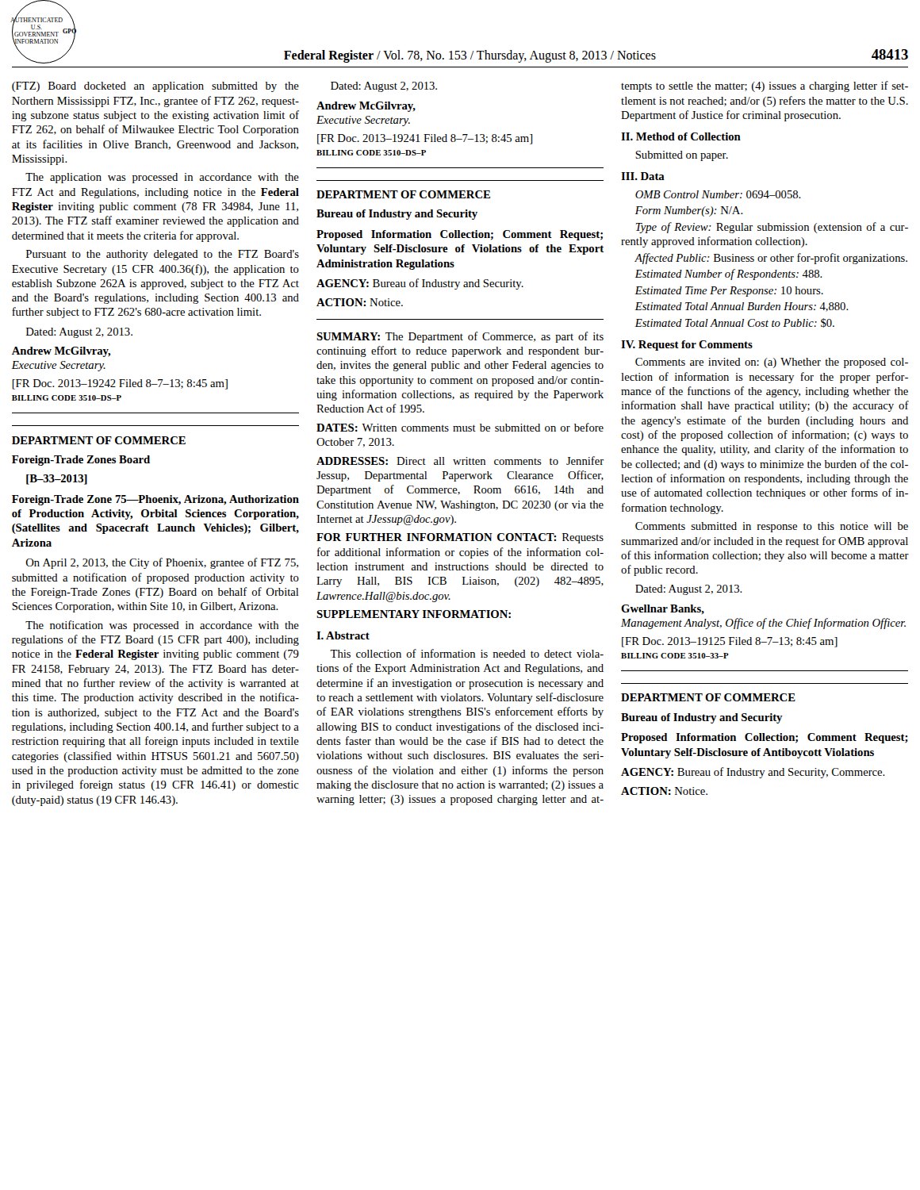AUTHENTICATED
U.S. GOVERNMENT
INFORMATION
GPO
Federal Register / Vol. 78, No. 153 / Thursday, August 8, 2013 / Notices
48413
(FTZ) Board docketed an application submitted by the Northern Mississippi FTZ, Inc., grantee of FTZ 262, requesting subzone status subject to the existing activation limit of FTZ 262, on behalf of Milwaukee Electric Tool Corporation at its facilities in Olive Branch, Greenwood and Jackson, Mississippi.
The application was processed in accordance with the FTZ Act and Regulations, including notice in the Federal Register inviting public comment (78 FR 34984, June 11, 2013). The FTZ staff examiner reviewed the application and determined that it meets the criteria for approval.
Pursuant to the authority delegated to the FTZ Board's Executive Secretary (15 CFR 400.36(f)), the application to establish Subzone 262A is approved, subject to the FTZ Act and the Board's regulations, including Section 400.13 and further subject to FTZ 262's 680-acre activation limit.
Dated: August 2, 2013.
Andrew McGilvray,
Executive Secretary.
[FR Doc. 2013–19242 Filed 8–7–13; 8:45 am]
BILLING CODE 3510–DS–P
DEPARTMENT OF COMMERCE
Foreign-Trade Zones Board
[B–33–2013]
Foreign-Trade Zone 75—Phoenix, Arizona, Authorization of Production Activity, Orbital Sciences Corporation, (Satellites and Spacecraft Launch Vehicles); Gilbert, Arizona
On April 2, 2013, the City of Phoenix, grantee of FTZ 75, submitted a notification of proposed production activity to the Foreign-Trade Zones (FTZ) Board on behalf of Orbital Sciences Corporation, within Site 10, in Gilbert, Arizona.
The notification was processed in accordance with the regulations of the FTZ Board (15 CFR part 400), including notice in the Federal Register inviting public comment (79 FR 24158, February 24, 2013). The FTZ Board has determined that no further review of the activity is warranted at this time. The production activity described in the notification is authorized, subject to the FTZ Act and the Board's regulations, including Section 400.14, and further subject to a restriction requiring that all foreign inputs included in textile categories (classified within HTSUS 5601.21 and 5607.50) used in the production activity must be admitted to the zone in privileged foreign status (19 CFR 146.41) or domestic (duty-paid) status (19 CFR 146.43).
Dated: August 2, 2013.
Andrew McGilvray,
Executive Secretary.
[FR Doc. 2013–19241 Filed 8–7–13; 8:45 am]
BILLING CODE 3510–DS–P
DEPARTMENT OF COMMERCE
Bureau of Industry and Security
Proposed Information Collection; Comment Request; Voluntary Self-Disclosure of Violations of the Export Administration Regulations
AGENCY: Bureau of Industry and Security.
ACTION: Notice.
SUMMARY: The Department of Commerce, as part of its continuing effort to reduce paperwork and respondent burden, invites the general public and other Federal agencies to take this opportunity to comment on proposed and/or continuing information collections, as required by the Paperwork Reduction Act of 1995.
DATES: Written comments must be submitted on or before October 7, 2013.
ADDRESSES: Direct all written comments to Jennifer Jessup, Departmental Paperwork Clearance Officer, Department of Commerce, Room 6616, 14th and Constitution Avenue NW, Washington, DC 20230 (or via the Internet at JJessup@doc.gov).
FOR FURTHER INFORMATION CONTACT: Requests for additional information or copies of the information collection instrument and instructions should be directed to Larry Hall, BIS ICB Liaison, (202) 482–4895, Lawrence.Hall@bis.doc.gov.
SUPPLEMENTARY INFORMATION:
I. Abstract
This collection of information is needed to detect violations of the Export Administration Act and Regulations, and determine if an investigation or prosecution is necessary and to reach a settlement with violators. Voluntary self-disclosure of EAR violations strengthens BIS's enforcement efforts by allowing BIS to conduct investigations of the disclosed incidents faster than would be the case if BIS had to detect the violations without such disclosures. BIS evaluates the seriousness of the violation and either (1) informs the person making the disclosure that no action is warranted; (2) issues a warning letter; (3) issues a proposed charging letter and attempts to settle the matter; (4) issues a charging letter if settlement is not reached; and/or (5) refers the matter to the U.S. Department of Justice for criminal prosecution.
II. Method of Collection
Submitted on paper.
III. Data
OMB Control Number: 0694–0058.
Form Number(s): N/A.
Type of Review: Regular submission (extension of a currently approved information collection).
Affected Public: Business or other for-profit organizations.
Estimated Number of Respondents: 488.
Estimated Time Per Response: 10 hours.
Estimated Total Annual Burden Hours: 4,880.
Estimated Total Annual Cost to Public: $0.
IV. Request for Comments
Comments are invited on: (a) Whether the proposed collection of information is necessary for the proper performance of the functions of the agency, including whether the information shall have practical utility; (b) the accuracy of the agency's estimate of the burden (including hours and cost) of the proposed collection of information; (c) ways to enhance the quality, utility, and clarity of the information to be collected; and (d) ways to minimize the burden of the collection of information on respondents, including through the use of automated collection techniques or other forms of information technology.
Comments submitted in response to this notice will be summarized and/or included in the request for OMB approval of this information collection; they also will become a matter of public record.
Dated: August 2, 2013.
Gwellnar Banks,
Management Analyst, Office of the Chief Information Officer.
[FR Doc. 2013–19125 Filed 8–7–13; 8:45 am]
BILLING CODE 3510–33–P
DEPARTMENT OF COMMERCE
Bureau of Industry and Security
Proposed Information Collection; Comment Request; Voluntary Self-Disclosure of Antiboycott Violations
AGENCY: Bureau of Industry and Security, Commerce.
ACTION: Notice.